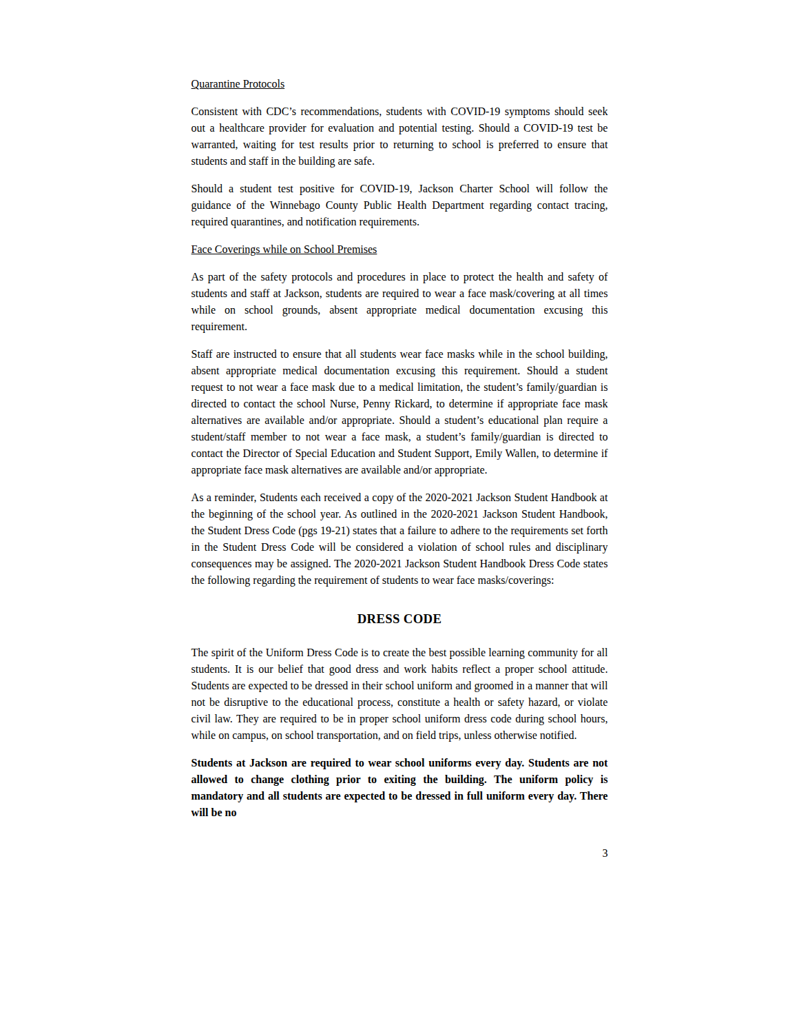Quarantine Protocols
Consistent with CDC’s recommendations, students with COVID-19 symptoms should seek out a healthcare provider for evaluation and potential testing. Should a COVID-19 test be warranted, waiting for test results prior to returning to school is preferred to ensure that students and staff in the building are safe.
Should a student test positive for COVID-19, Jackson Charter School will follow the guidance of the Winnebago County Public Health Department regarding contact tracing, required quarantines, and notification requirements.
Face Coverings while on School Premises
As part of the safety protocols and procedures in place to protect the health and safety of students and staff at Jackson, students are required to wear a face mask/covering at all times while on school grounds, absent appropriate medical documentation excusing this requirement.
Staff are instructed to ensure that all students wear face masks while in the school building, absent appropriate medical documentation excusing this requirement. Should a student request to not wear a face mask due to a medical limitation, the student’s family/guardian is directed to contact the school Nurse, Penny Rickard, to determine if appropriate face mask alternatives are available and/or appropriate. Should a student’s educational plan require a student/staff member to not wear a face mask, a student’s family/guardian is directed to contact the Director of Special Education and Student Support, Emily Wallen, to determine if appropriate face mask alternatives are available and/or appropriate.
As a reminder, Students each received a copy of the 2020-2021 Jackson Student Handbook at the beginning of the school year. As outlined in the 2020-2021 Jackson Student Handbook, the Student Dress Code (pgs 19-21) states that a failure to adhere to the requirements set forth in the Student Dress Code will be considered a violation of school rules and disciplinary consequences may be assigned. The 2020-2021 Jackson Student Handbook Dress Code states the following regarding the requirement of students to wear face masks/coverings:
DRESS CODE
The spirit of the Uniform Dress Code is to create the best possible learning community for all students. It is our belief that good dress and work habits reflect a proper school attitude. Students are expected to be dressed in their school uniform and groomed in a manner that will not be disruptive to the educational process, constitute a health or safety hazard, or violate civil law. They are required to be in proper school uniform dress code during school hours, while on campus, on school transportation, and on field trips, unless otherwise notified.
Students at Jackson are required to wear school uniforms every day. Students are not allowed to change clothing prior to exiting the building. The uniform policy is mandatory and all students are expected to be dressed in full uniform every day. There will be no
3